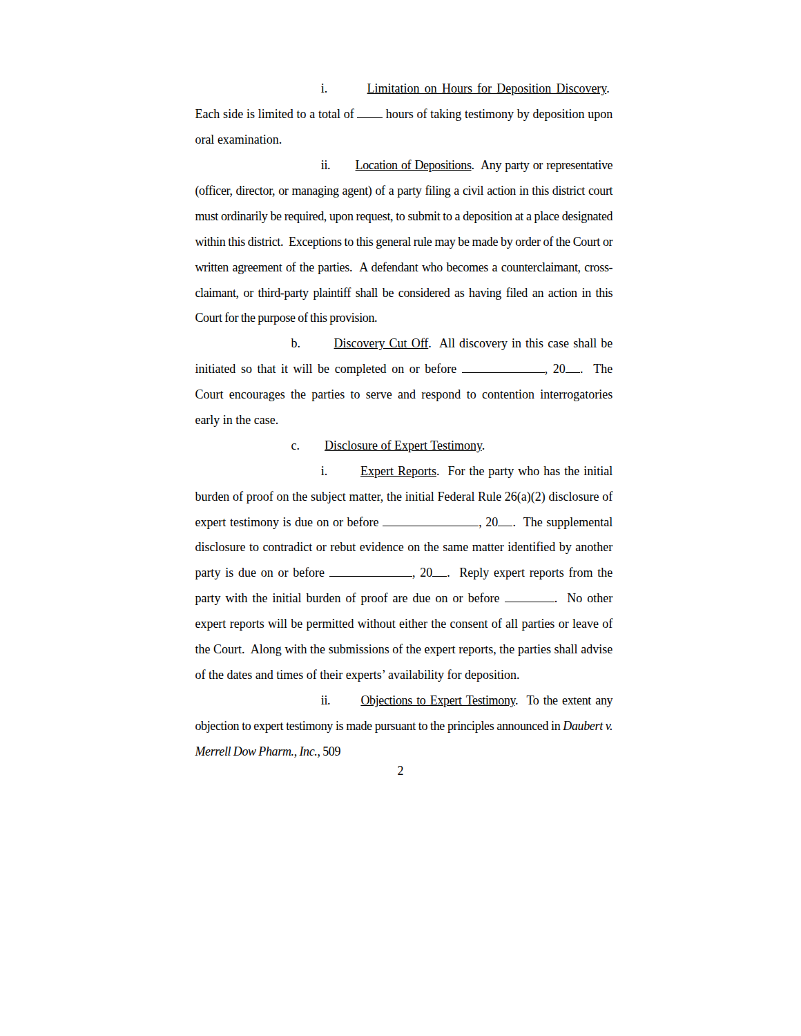i. Limitation on Hours for Deposition Discovery. Each side is limited to a total of hours of taking testimony by deposition upon oral examination.
ii. Location of Depositions. Any party or representative (officer, director, or managing agent) of a party filing a civil action in this district court must ordinarily be required, upon request, to submit to a deposition at a place designated within this district. Exceptions to this general rule may be made by order of the Court or written agreement of the parties. A defendant who becomes a counterclaimant, cross-claimant, or third-party plaintiff shall be considered as having filed an action in this Court for the purpose of this provision.
b. Discovery Cut Off. All discovery in this case shall be initiated so that it will be completed on or before , 20 . The Court encourages the parties to serve and respond to contention interrogatories early in the case.
c. Disclosure of Expert Testimony.
i. Expert Reports. For the party who has the initial burden of proof on the subject matter, the initial Federal Rule 26(a)(2) disclosure of expert testimony is due on or before , 20 . The supplemental disclosure to contradict or rebut evidence on the same matter identified by another party is due on or before , 20 . Reply expert reports from the party with the initial burden of proof are due on or before . No other expert reports will be permitted without either the consent of all parties or leave of the Court. Along with the submissions of the expert reports, the parties shall advise of the dates and times of their experts’ availability for deposition.
ii. Objections to Expert Testimony. To the extent any objection to expert testimony is made pursuant to the principles announced in Daubert v. Merrell Dow Pharm., Inc., 509
2